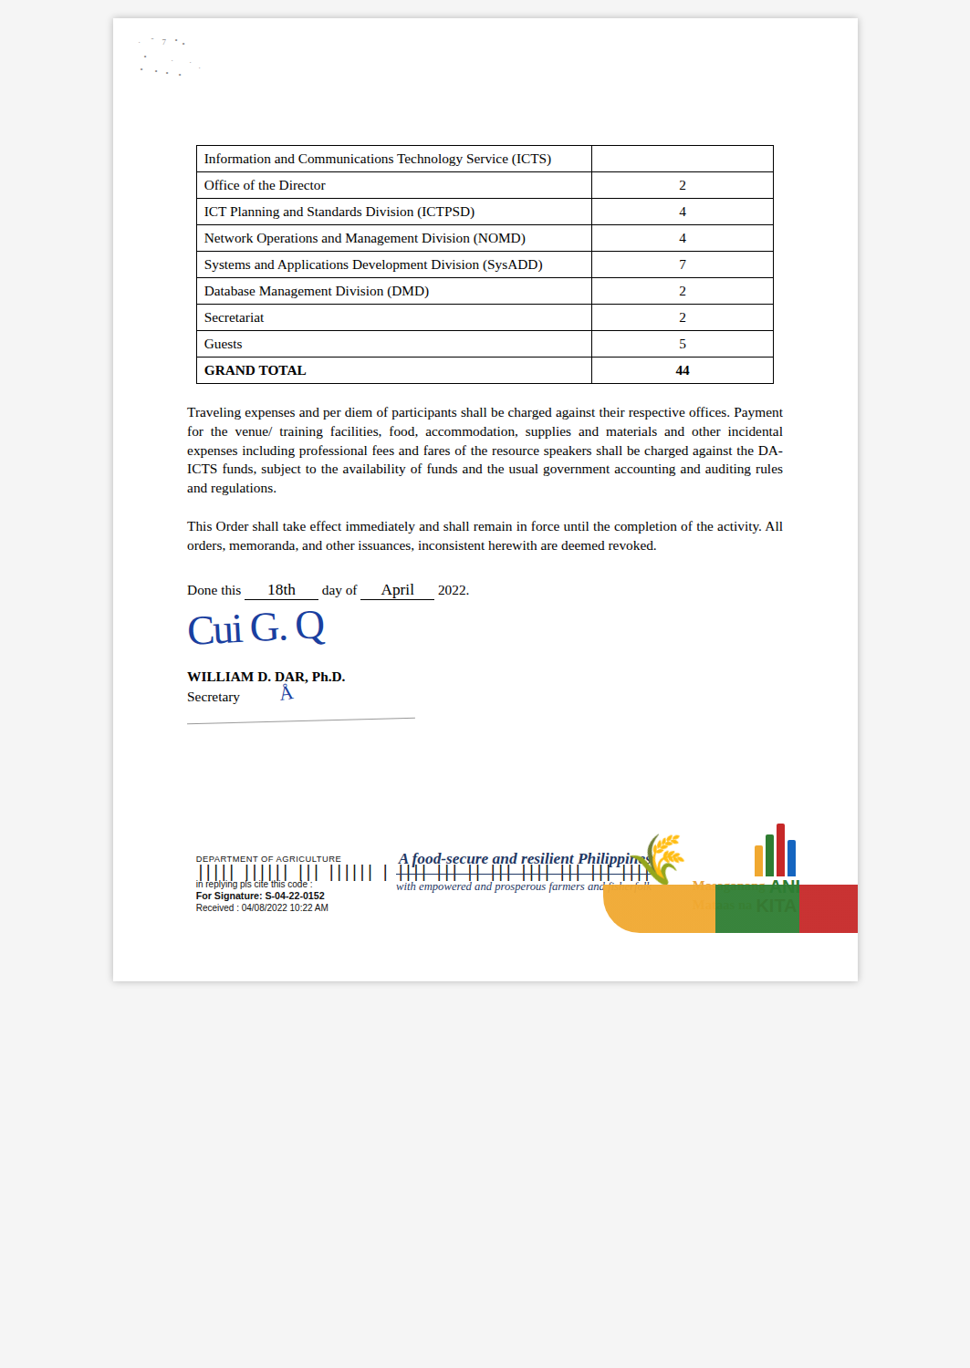. - 7 • • • . . • • • • .
| Information and Communications Technology Service (ICTS) | |
| Office of the Director | 2 |
| ICT Planning and Standards Division (ICTPSD) | 4 |
| Network Operations and Management Division (NOMD) | 4 |
| Systems and Applications Development Division (SysADD) | 7 |
| Database Management Division (DMD) | 2 |
| Secretariat | 2 |
| Guests | 5 |
| GRAND TOTAL | 44 |
Traveling expenses and per diem of participants shall be charged against their respective offices. Payment for the venue/ training facilities, food, accommodation, supplies and materials and other incidental expenses including professional fees and fares of the resource speakers shall be charged against the DA-ICTS funds, subject to the availability of funds and the usual government accounting and auditing rules and regulations.
This Order shall take effect immediately and shall remain in force until the completion of the activity. All orders, memoranda, and other issuances, inconsistent herewith are deemed revoked.
Done this 18th day of April 2022.
Cui G. Q
WILLIAM D. DAR, Ph.D.
Secretary
Å
DEPARTMENT OF AGRICULTURE
||||| |||||| ||| |||||| | |||| ||| || ||| |||| ||| ||| ||||
in replying pls cite this code :
For Signature: S-04-22-0152
Received : 04/08/2022 10:22 AM
A food-secure and resilient Philippines
with empowered and prosperous farmers and fisherfolk
🌾
Masaganang ANI
Mataas na KITA